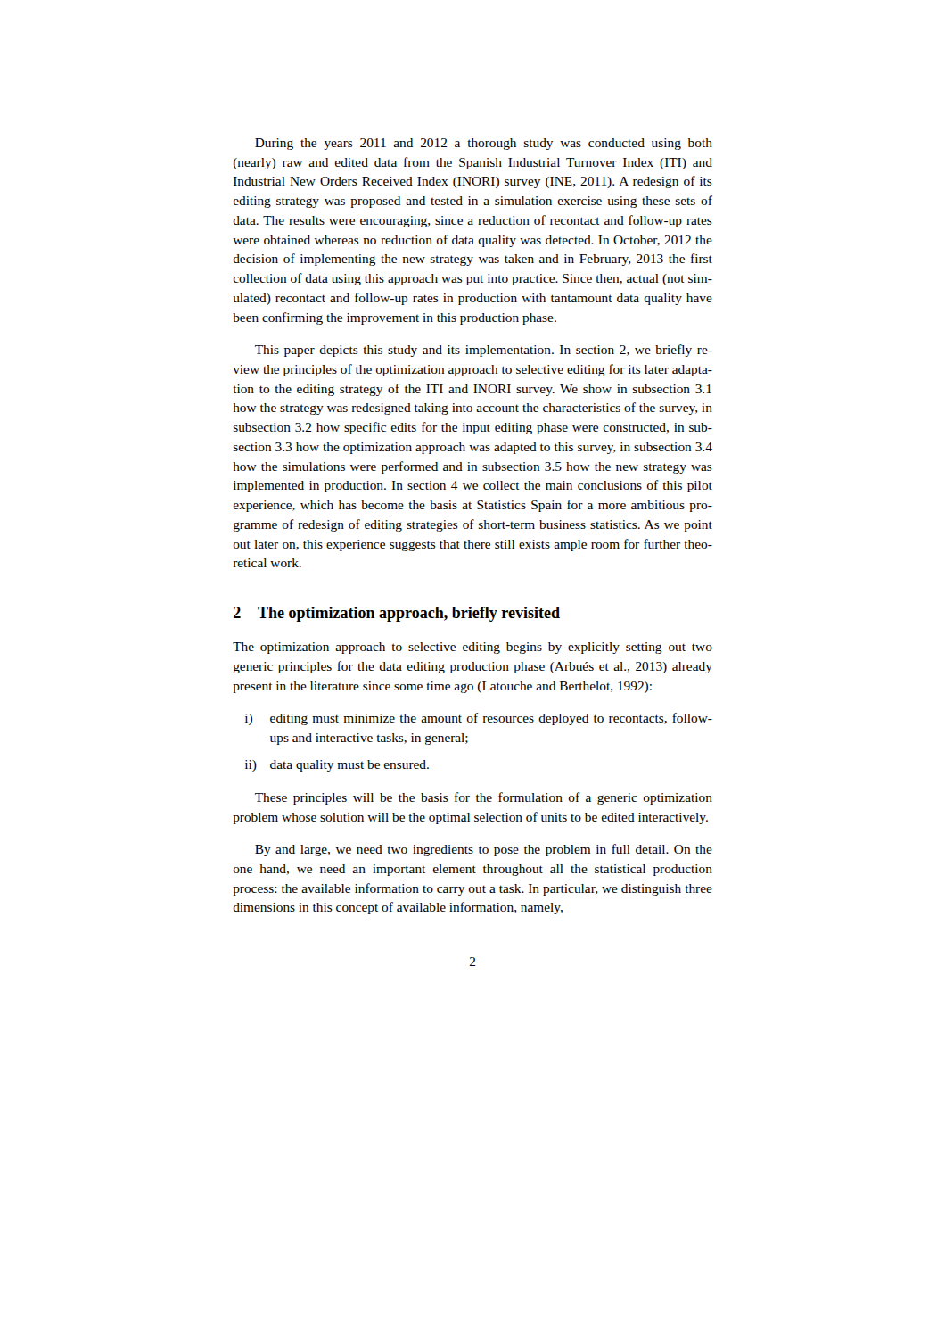During the years 2011 and 2012 a thorough study was conducted using both (nearly) raw and edited data from the Spanish Industrial Turnover Index (ITI) and Industrial New Orders Received Index (INORI) survey (INE, 2011). A redesign of its editing strategy was proposed and tested in a simulation exercise using these sets of data. The results were encouraging, since a reduction of recontact and follow-up rates were obtained whereas no reduction of data quality was detected. In October, 2012 the decision of implementing the new strategy was taken and in February, 2013 the first collection of data using this approach was put into practice. Since then, actual (not simulated) recontact and follow-up rates in production with tantamount data quality have been confirming the improvement in this production phase.
This paper depicts this study and its implementation. In section 2, we briefly review the principles of the optimization approach to selective editing for its later adaptation to the editing strategy of the ITI and INORI survey. We show in subsection 3.1 how the strategy was redesigned taking into account the characteristics of the survey, in subsection 3.2 how specific edits for the input editing phase were constructed, in subsection 3.3 how the optimization approach was adapted to this survey, in subsection 3.4 how the simulations were performed and in subsection 3.5 how the new strategy was implemented in production. In section 4 we collect the main conclusions of this pilot experience, which has become the basis at Statistics Spain for a more ambitious programme of redesign of editing strategies of short-term business statistics. As we point out later on, this experience suggests that there still exists ample room for further theoretical work.
2 The optimization approach, briefly revisited
The optimization approach to selective editing begins by explicitly setting out two generic principles for the data editing production phase (Arbués et al., 2013) already present in the literature since some time ago (Latouche and Berthelot, 1992):
i) editing must minimize the amount of resources deployed to recontacts, follow-ups and interactive tasks, in general;
ii) data quality must be ensured.
These principles will be the basis for the formulation of a generic optimization problem whose solution will be the optimal selection of units to be edited interactively.
By and large, we need two ingredients to pose the problem in full detail. On the one hand, we need an important element throughout all the statistical production process: the available information to carry out a task. In particular, we distinguish three dimensions in this concept of available information, namely,
2